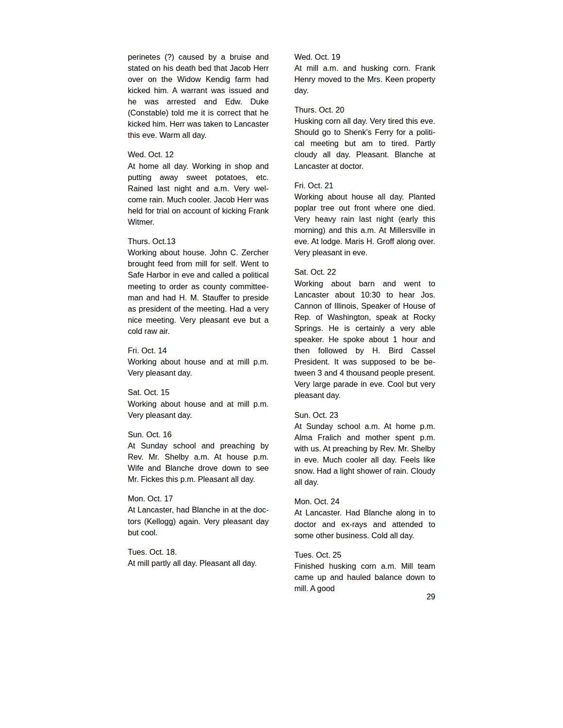perinetes (?) caused by a bruise and stated on his death bed that Jacob Herr over on the Widow Kendig farm had kicked him. A warrant was issued and he was arrested and Edw. Duke (Constable) told me it is correct that he kicked him. Herr was taken to Lancaster this eve. Warm all day.
Wed. Oct. 12
At home all day. Working in shop and putting away sweet potatoes, etc. Rained last night and a.m. Very welcome rain. Much cooler. Jacob Herr was held for trial on account of kicking Frank Witmer.
Thurs. Oct.13
Working about house. John C. Zercher brought feed from mill for self. Went to Safe Harbor in eve and called a political meeting to order as county committeeman and had H. M. Stauffer to preside as president of the meeting. Had a very nice meeting. Very pleasant eve but a cold raw air.
Fri. Oct. 14
Working about house and at mill p.m. Very pleasant day.
Sat. Oct. 15
Working about house and at mill p.m. Very pleasant day.
Sun. Oct. 16
At Sunday school and preaching by Rev. Mr. Shelby a.m. At house p.m. Wife and Blanche drove down to see Mr. Fickes this p.m. Pleasant all day.
Mon. Oct. 17
At Lancaster, had Blanche in at the doctors (Kellogg) again. Very pleasant day but cool.
Tues. Oct. 18.
At mill partly all day. Pleasant all day.
Wed. Oct. 19
At mill a.m. and husking corn. Frank Henry moved to the Mrs. Keen property day.
Thurs. Oct. 20
Husking corn all day. Very tired this eve. Should go to Shenk's Ferry for a political meeting but am to tired. Partly cloudy all day. Pleasant. Blanche at Lancaster at doctor.
Fri. Oct. 21
Working about house all day. Planted poplar tree out front where one died. Very heavy rain last night (early this morning) and this a.m. At Millersville in eve. At lodge. Maris H. Groff along over. Very pleasant in eve.
Sat. Oct. 22
Working about barn and went to Lancaster about 10:30 to hear Jos. Cannon of Illinois, Speaker of House of Rep. of Washington, speak at Rocky Springs. He is certainly a very able speaker. He spoke about 1 hour and then followed by H. Bird Cassel President. It was supposed to be between 3 and 4 thousand people present. Very large parade in eve. Cool but very pleasant day.
Sun. Oct. 23
At Sunday school a.m. At home p.m. Alma Fralich and mother spent p.m. with us. At preaching by Rev. Mr. Shelby in eve. Much cooler all day. Feels like snow. Had a light shower of rain. Cloudy all day.
Mon. Oct. 24
At Lancaster. Had Blanche along in to doctor and ex-rays and attended to some other business. Cold all day.
Tues. Oct. 25
Finished husking corn a.m. Mill team came up and hauled balance down to mill. A good
29